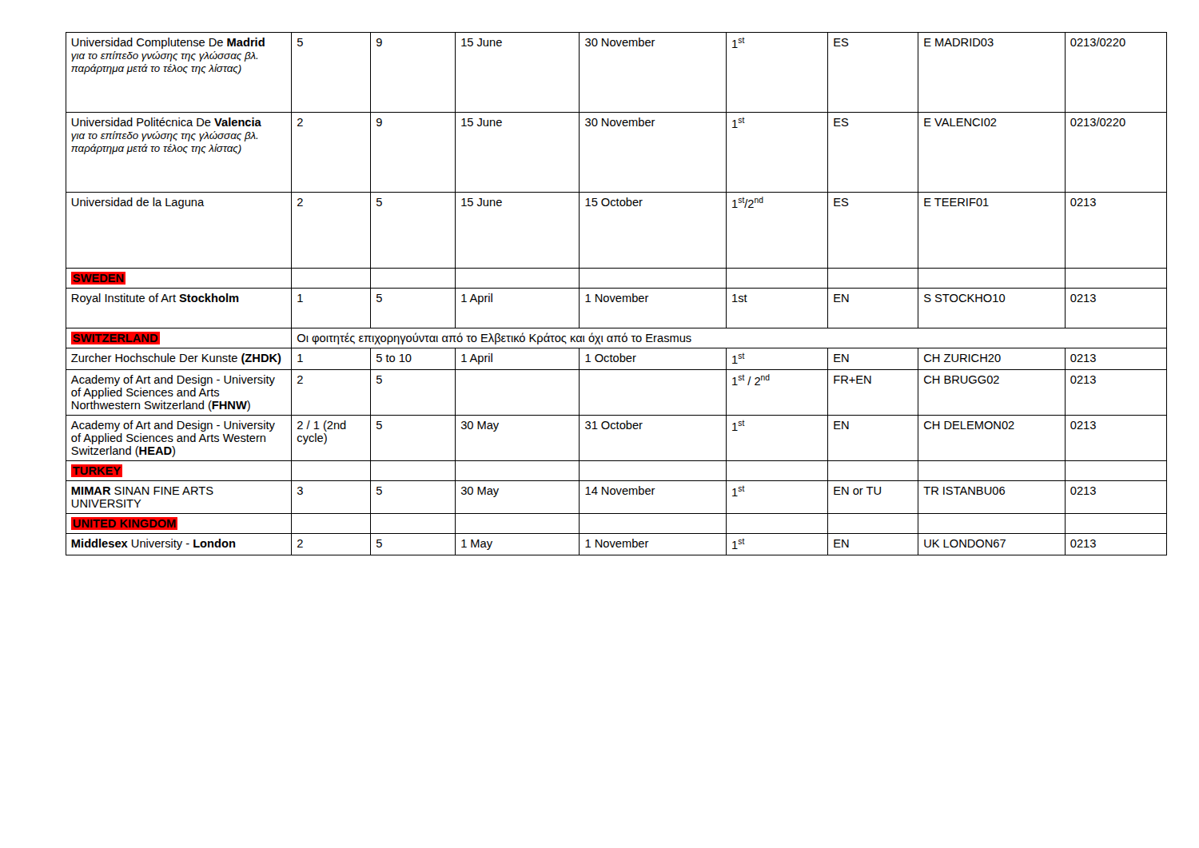| | Universidad Complutense De Madrid για το επίπεδο γνώσης της γλώσσας βλ. παράρτημα μετά το τέλος της λίστας) | 5 | 9 | 15 June | 30 November | 1 st | ES | E MADRID03 | 0213/0220 |
| | Universidad Politécnica De Valencia για το επίπεδο γνώσης της γλώσσας βλ. παράρτημα μετά το τέλος της λίστας) | 2 | 9 | 15 June | 30 November | 1 st | ES | E VALENCI02 | 0213/0220 |
| | Universidad de la Laguna | 2 | 5 | 15 June | 15 October | 1 st /2 nd | ES | E TEERIF01 | 0213 |
| | SWEDEN | | | | | | | | |
| | Royal Institute of Art Stockholm | 1 | 5 | 1 April | 1 November | 1st | EN | S STOCKHO10 | 0213 |
| | SWITZERLAND | Οι φοιτητές επιχορηγούνται από το Ελβετικό Κράτος και όχι από το Erasmus |
| | Zurcher Hochschule Der Kunste (ZHDK) | 1 | 5 to 10 | 1 April | 1 October | 1 st | EN | CH ZURICH20 | 0213 |
| | Academy of Art and Design - University of Applied Sciences and Arts Northwestern Switzerland ( FHNW ) | 2 | 5 | | | 1 st / 2 nd | FR+EN | CH BRUGG02 | 0213 |
| | Academy of Art and Design - University of Applied Sciences and Arts Western Switzerland ( HEAD ) | 2 / 1 (2nd cycle) | 5 | 30 May | 31 October | 1 st | EN | CH DELEMON02 | 0213 |
| | TURKEY | | | | | | | | |
| | MIMAR SINAN FINE ARTS UNIVERSITY | 3 | 5 | 30 May | 14 November | 1 st | EN or TU | TR ISTANBU06 | 0213 |
| | UNITED KINGDOM | | | | | | | | |
| | Middlesex University - London | 2 | 5 | 1 May | 1 November | 1 st | EN | UK LONDON67 | 0213 |